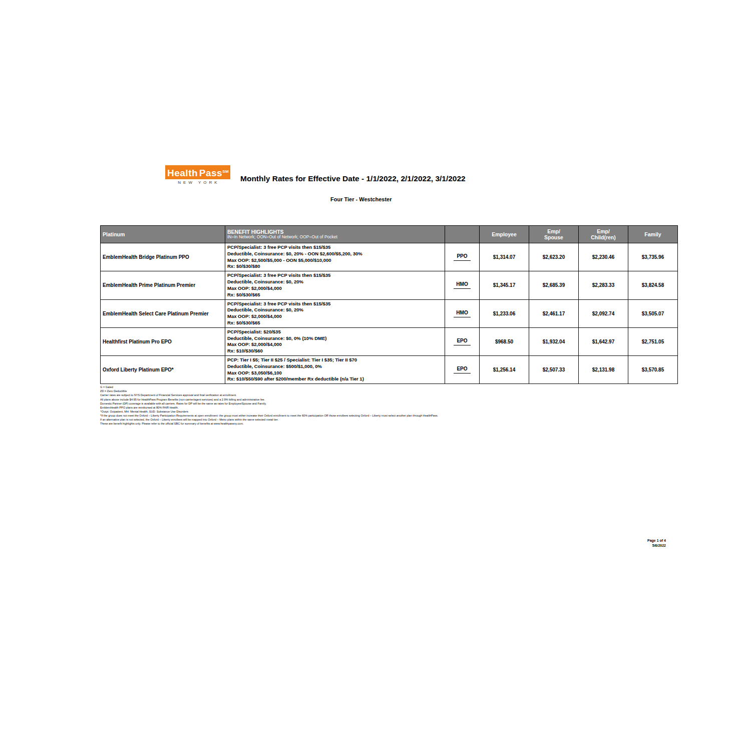Health PassSM
NEW YORK
Monthly Rates for Effective Date - 1/1/2022, 2/1/2022, 3/1/2022
Four Tier - Westchester
| Platinum | BENEFIT HIGHLIGHTS IN=In Network; OON=Out of Network; OOP=Out of Pocket | | Employee | Emp/ Spouse | Emp/ Child(ren) | Family |
| --- | --- | --- | --- | --- | --- | --- |
| EmblemHealth Bridge Platinum PPO | PCP/Specialist: 3 free PCP visits then $15/$35 Deductible, Coinsurance: $0, 20% - OON $2,600/$5,200, 30% Max OOP: $2,500/$5,000 - OON $5,000/$10,000 Rx: $0/$30/$80 | PPO | $1,314.07 | $2,623.20 | $2,230.46 | $3,735.96 |
| EmblemHealth Prime Platinum Premier | PCP/Specialist: 3 free PCP visits then $15/$35 Deductible, Coinsurance: $0, 20% Max OOP: $2,000/$4,000 Rx: $0/$30/$65 | HMO | $1,345.17 | $2,685.39 | $2,283.33 | $3,824.58 |
| EmblemHealth Select Care Platinum Premier | PCP/Specialist: 3 free PCP visits then $15/$35 Deductible, Coinsurance: $0, 20% Max OOP: $2,000/$4,000 Rx: $0/$30/$65 | HMO | $1,233.06 | $2,461.17 | $2,092.74 | $3,505.07 |
| Healthfirst Platinum Pro EPO | PCP/Specialist: $20/$35 Deductible, Coinsurance: $0, 0% (10% DME) Max OOP: $2,000/$4,000 Rx: $10/$30/$60 | EPO | $968.50 | $1,932.04 | $1,642.97 | $2,751.05 |
| Oxford Liberty Platinum EPO* | PCP: Tier I $5; Tier II $25 / Specialist: Tier I $35; Tier II $70 Deductible, Coinsurance: $500/$1,000, 0% Max OOP: $3,050/$6,100 Rx: $10/$50/$90 after $200/member Rx deductible (n/a Tier 1) | EPO | $1,256.14 | $2,507.33 | $2,131.98 | $3,570.85 |
G = Gated
ZD = Zero Deductible
Carrier rates are subject to NYS Department of Financial Services approval and final verification at enrollment.
All plans above include $4.95 for HealthPass Program Benefits (non-carrier/agent services) and a 2.9% billing and administrative fee.
Domestic Partner (DP) coverage is available with all carriers. Rates for DP will be the same as rates for Employee/Spouse and Family.
EmblemHealth PPO plans are reimbursed at 80% FAIR Health.
^Outpt: Outpatient, MH: Mental Health, SUD: Substance Use Disorders
*If the group does not meet the Oxford – Liberty Participation Requirements at open enrollment: the group must either increase their Oxford enrollment to meet the 60% participation OR those enrollees selecting Oxford – Liberty must select another plan through HealthPass.
If an alternative plan is not selected, the Oxford – Liberty enrollees will be mapped into Oxford – Metro plans within the same selected metal tier.
These are benefit highlights only. Please refer to the official SBC for summary of benefits at www.healthpassny.com.
Page 1 of 4
5/6/2022